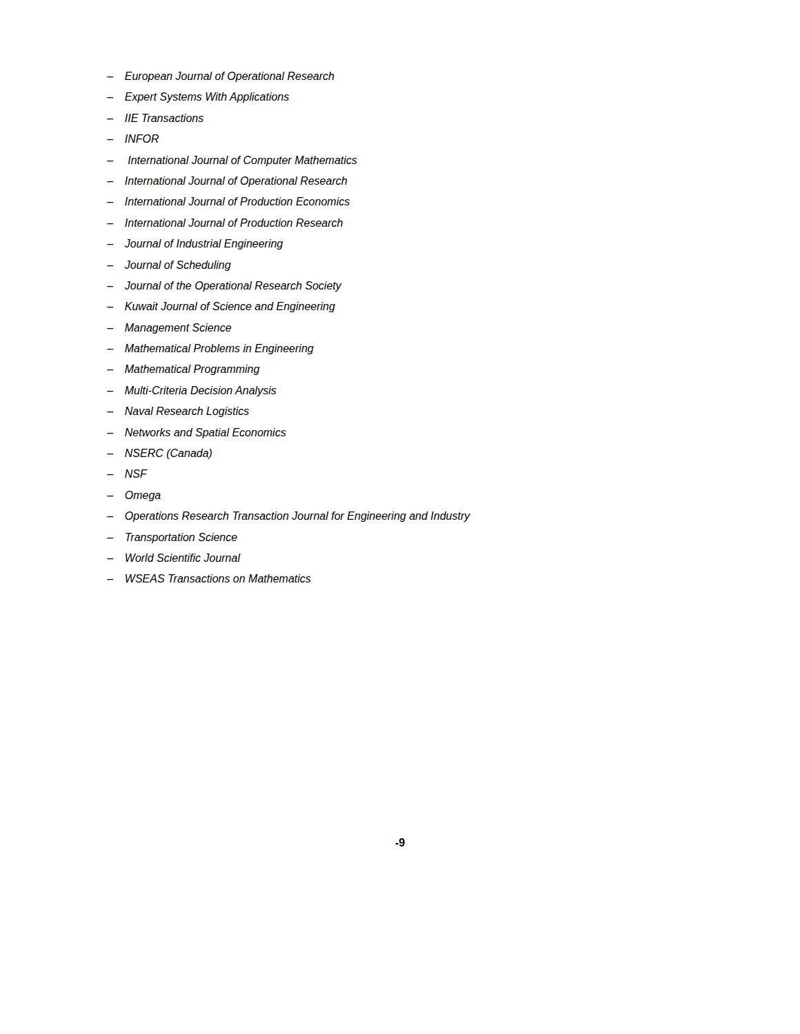European Journal of Operational Research
Expert Systems With Applications
IIE Transactions
INFOR
International Journal of Computer Mathematics
International Journal of Operational Research
International Journal of Production Economics
International Journal of Production Research
Journal of Industrial Engineering
Journal of Scheduling
Journal of the Operational Research Society
Kuwait Journal of Science and Engineering
Management Science
Mathematical Problems in Engineering
Mathematical Programming
Multi-Criteria Decision Analysis
Naval Research Logistics
Networks and Spatial Economics
NSERC (Canada)
NSF
Omega
Operations Research Transaction Journal for Engineering and Industry
Transportation Science
World Scientific Journal
WSEAS Transactions on Mathematics
-9